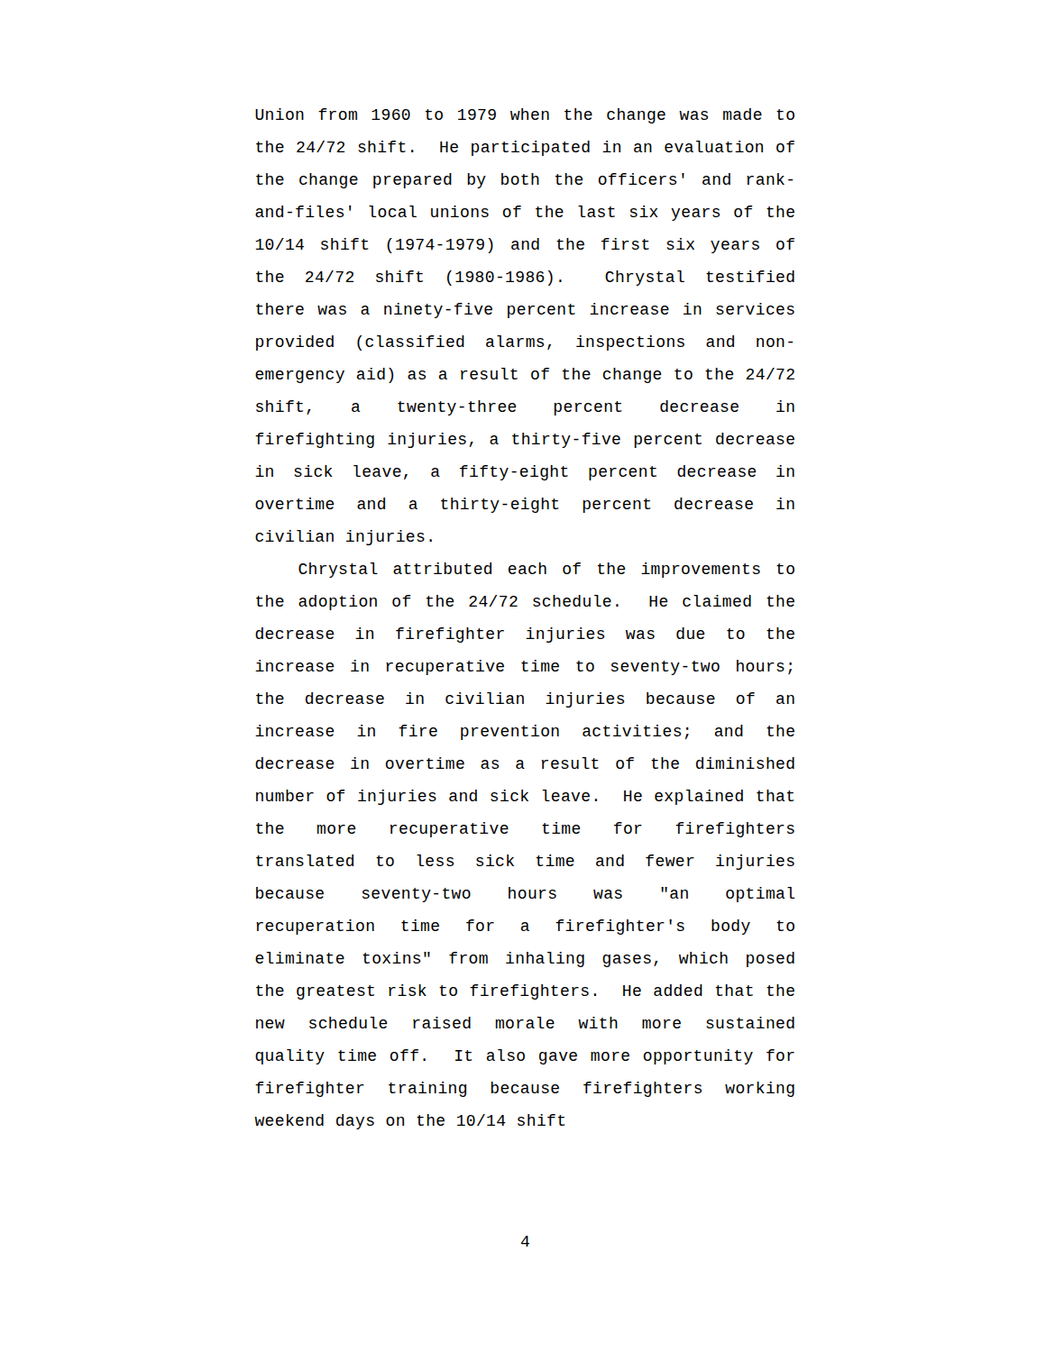Union from 1960 to 1979 when the change was made to the 24/72 shift. He participated in an evaluation of the change prepared by both the officers' and rank-and-files' local unions of the last six years of the 10/14 shift (1974-1979) and the first six years of the 24/72 shift (1980-1986). Chrystal testified there was a ninety-five percent increase in services provided (classified alarms, inspections and non-emergency aid) as a result of the change to the 24/72 shift, a twenty-three percent decrease in firefighting injuries, a thirty-five percent decrease in sick leave, a fifty-eight percent decrease in overtime and a thirty-eight percent decrease in civilian injuries.
Chrystal attributed each of the improvements to the adoption of the 24/72 schedule. He claimed the decrease in firefighter injuries was due to the increase in recuperative time to seventy-two hours; the decrease in civilian injuries because of an increase in fire prevention activities; and the decrease in overtime as a result of the diminished number of injuries and sick leave. He explained that the more recuperative time for firefighters translated to less sick time and fewer injuries because seventy-two hours was "an optimal recuperation time for a firefighter's body to eliminate toxins" from inhaling gases, which posed the greatest risk to firefighters. He added that the new schedule raised morale with more sustained quality time off. It also gave more opportunity for firefighter training because firefighters working weekend days on the 10/14 shift
4